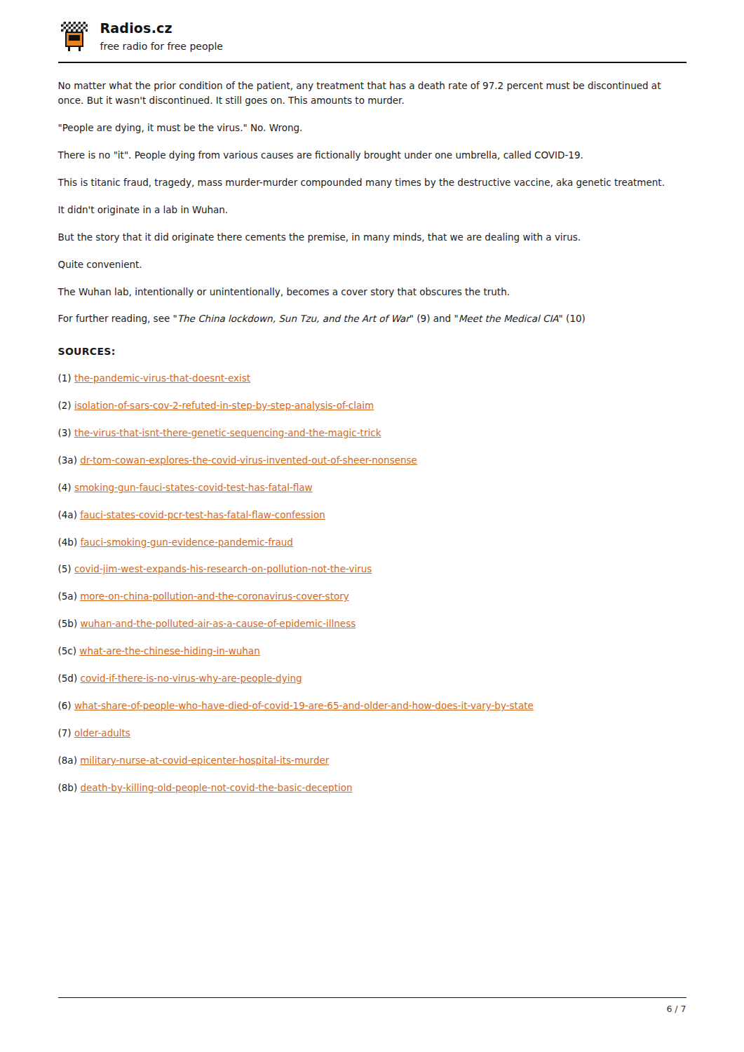Radios.cz
free radio for free people
No matter what the prior condition of the patient, any treatment that has a death rate of 97.2 percent must be discontinued at once. But it wasn't discontinued. It still goes on. This amounts to murder.
"People are dying, it must be the virus." No. Wrong.
There is no "it". People dying from various causes are fictionally brought under one umbrella, called COVID-19.
This is titanic fraud, tragedy, mass murder-murder compounded many times by the destructive vaccine, aka genetic treatment.
It didn't originate in a lab in Wuhan.
But the story that it did originate there cements the premise, in many minds, that we are dealing with a virus.
Quite convenient.
The Wuhan lab, intentionally or unintentionally, becomes a cover story that obscures the truth.
For further reading, see "The China lockdown, Sun Tzu, and the Art of War" (9) and "Meet the Medical CIA" (10)
SOURCES:
(1) the-pandemic-virus-that-doesnt-exist
(2) isolation-of-sars-cov-2-refuted-in-step-by-step-analysis-of-claim
(3) the-virus-that-isnt-there-genetic-sequencing-and-the-magic-trick
(3a) dr-tom-cowan-explores-the-covid-virus-invented-out-of-sheer-nonsense
(4) smoking-gun-fauci-states-covid-test-has-fatal-flaw
(4a) fauci-states-covid-pcr-test-has-fatal-flaw-confession
(4b) fauci-smoking-gun-evidence-pandemic-fraud
(5) covid-jim-west-expands-his-research-on-pollution-not-the-virus
(5a) more-on-china-pollution-and-the-coronavirus-cover-story
(5b) wuhan-and-the-polluted-air-as-a-cause-of-epidemic-illness
(5c) what-are-the-chinese-hiding-in-wuhan
(5d) covid-if-there-is-no-virus-why-are-people-dying
(6) what-share-of-people-who-have-died-of-covid-19-are-65-and-older-and-how-does-it-vary-by-state
(7) older-adults
(8a) military-nurse-at-covid-epicenter-hospital-its-murder
(8b) death-by-killing-old-people-not-covid-the-basic-deception
6 / 7